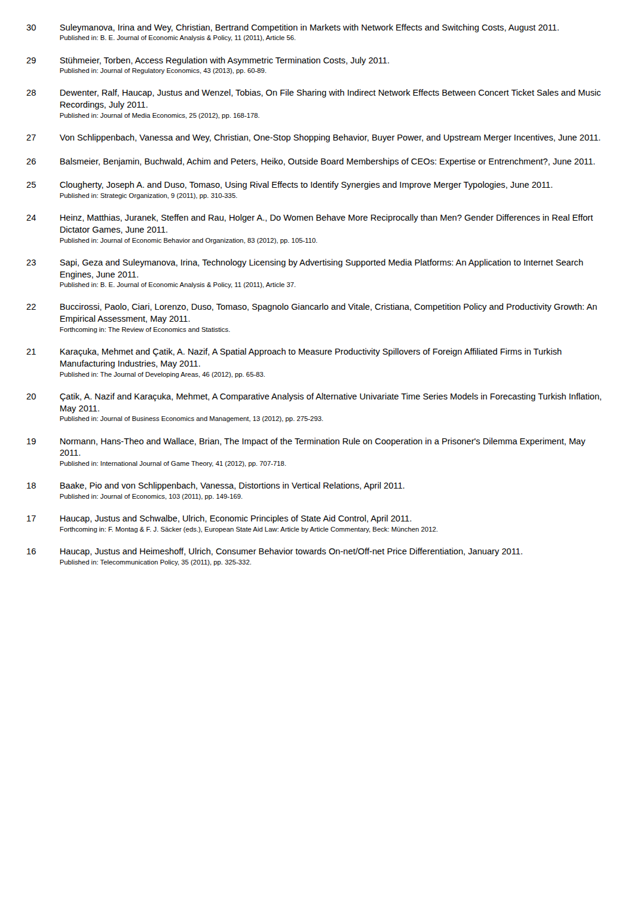30
Suleymanova, Irina and Wey, Christian, Bertrand Competition in Markets with Network Effects and Switching Costs, August 2011.
Published in: B. E. Journal of Economic Analysis & Policy, 11 (2011), Article 56.
29
Stühmeier, Torben, Access Regulation with Asymmetric Termination Costs, July 2011.
Published in: Journal of Regulatory Economics, 43 (2013), pp. 60-89.
28
Dewenter, Ralf, Haucap, Justus and Wenzel, Tobias, On File Sharing with Indirect Network Effects Between Concert Ticket Sales and Music Recordings, July 2011.
Published in: Journal of Media Economics, 25 (2012), pp. 168-178.
27
Von Schlippenbach, Vanessa and Wey, Christian, One-Stop Shopping Behavior, Buyer Power, and Upstream Merger Incentives, June 2011.
26
Balsmeier, Benjamin, Buchwald, Achim and Peters, Heiko, Outside Board Memberships of CEOs: Expertise or Entrenchment?, June 2011.
25
Clougherty, Joseph A. and Duso, Tomaso, Using Rival Effects to Identify Synergies and Improve Merger Typologies, June 2011.
Published in: Strategic Organization, 9 (2011), pp. 310-335.
24
Heinz, Matthias, Juranek, Steffen and Rau, Holger A., Do Women Behave More Reciprocally than Men? Gender Differences in Real Effort Dictator Games, June 2011.
Published in: Journal of Economic Behavior and Organization, 83 (2012), pp. 105-110.
23
Sapi, Geza and Suleymanova, Irina, Technology Licensing by Advertising Supported Media Platforms: An Application to Internet Search Engines, June 2011.
Published in: B. E. Journal of Economic Analysis & Policy, 11 (2011), Article 37.
22
Buccirossi, Paolo, Ciari, Lorenzo, Duso, Tomaso, Spagnolo Giancarlo and Vitale, Cristiana, Competition Policy and Productivity Growth: An Empirical Assessment, May 2011.
Forthcoming in: The Review of Economics and Statistics.
21
Karaçuka, Mehmet and Çatik, A. Nazif, A Spatial Approach to Measure Productivity Spillovers of Foreign Affiliated Firms in Turkish Manufacturing Industries, May 2011.
Published in: The Journal of Developing Areas, 46 (2012), pp. 65-83.
20
Çatik, A. Nazif and Karaçuka, Mehmet, A Comparative Analysis of Alternative Univariate Time Series Models in Forecasting Turkish Inflation, May 2011.
Published in: Journal of Business Economics and Management, 13 (2012), pp. 275-293.
19
Normann, Hans-Theo and Wallace, Brian, The Impact of the Termination Rule on Cooperation in a Prisoner's Dilemma Experiment, May 2011.
Published in: International Journal of Game Theory, 41 (2012), pp. 707-718.
18
Baake, Pio and von Schlippenbach, Vanessa, Distortions in Vertical Relations, April 2011.
Published in: Journal of Economics, 103 (2011), pp. 149-169.
17
Haucap, Justus and Schwalbe, Ulrich, Economic Principles of State Aid Control, April 2011.
Forthcoming in: F. Montag & F. J. Säcker (eds.), European State Aid Law: Article by Article Commentary, Beck: München 2012.
16
Haucap, Justus and Heimeshoff, Ulrich, Consumer Behavior towards On-net/Off-net Price Differentiation, January 2011.
Published in: Telecommunication Policy, 35 (2011), pp. 325-332.